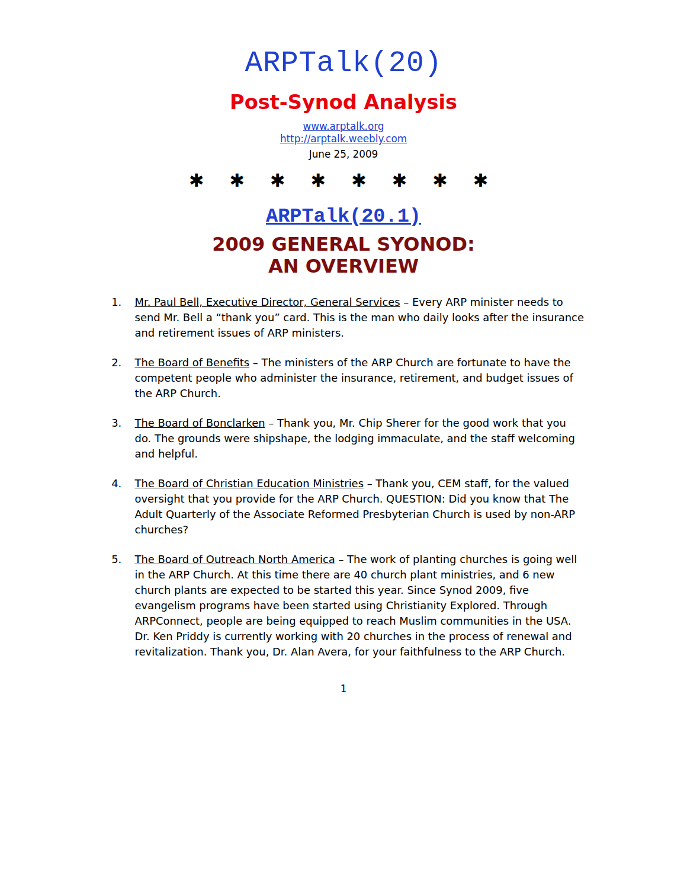ARPTalk(20)
Post-Synod Analysis
www.arptalk.org
http://arptalk.weebly.com
June 25, 2009
✱ ✱ ✱ ✱ ✱ ✱ ✱ ✱
ARPTalk(20.1)
2009 GENERAL SYONOD:
AN OVERVIEW
Mr. Paul Bell, Executive Director, General Services – Every ARP minister needs to send Mr. Bell a “thank you” card. This is the man who daily looks after the insurance and retirement issues of ARP ministers.
The Board of Benefits – The ministers of the ARP Church are fortunate to have the competent people who administer the insurance, retirement, and budget issues of the ARP Church.
The Board of Bonclarken – Thank you, Mr. Chip Sherer for the good work that you do. The grounds were shipshape, the lodging immaculate, and the staff welcoming and helpful.
The Board of Christian Education Ministries – Thank you, CEM staff, for the valued oversight that you provide for the ARP Church. QUESTION: Did you know that The Adult Quarterly of the Associate Reformed Presbyterian Church is used by non-ARP churches?
The Board of Outreach North America – The work of planting churches is going well in the ARP Church. At this time there are 40 church plant ministries, and 6 new church plants are expected to be started this year. Since Synod 2009, five evangelism programs have been started using Christianity Explored. Through ARPConnect, people are being equipped to reach Muslim communities in the USA. Dr. Ken Priddy is currently working with 20 churches in the process of renewal and revitalization. Thank you, Dr. Alan Avera, for your faithfulness to the ARP Church.
1